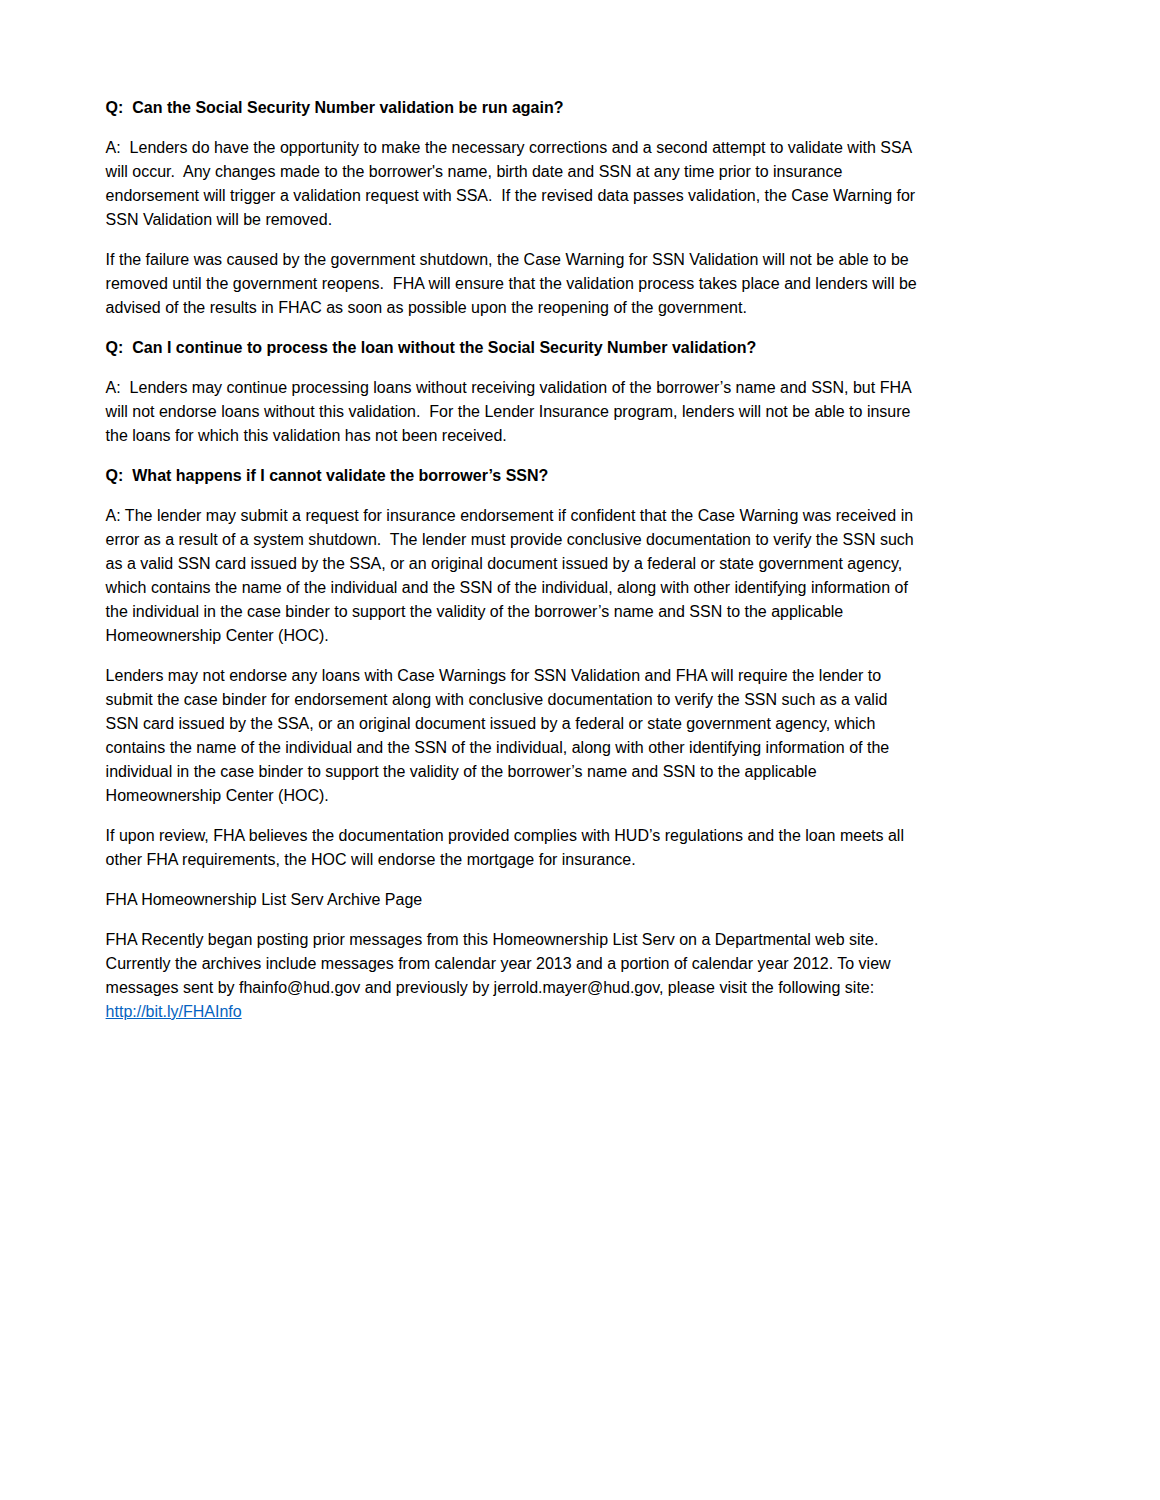Q: Can the Social Security Number validation be run again?
A: Lenders do have the opportunity to make the necessary corrections and a second attempt to validate with SSA will occur. Any changes made to the borrower's name, birth date and SSN at any time prior to insurance endorsement will trigger a validation request with SSA. If the revised data passes validation, the Case Warning for SSN Validation will be removed.
If the failure was caused by the government shutdown, the Case Warning for SSN Validation will not be able to be removed until the government reopens. FHA will ensure that the validation process takes place and lenders will be advised of the results in FHAC as soon as possible upon the reopening of the government.
Q: Can I continue to process the loan without the Social Security Number validation?
A: Lenders may continue processing loans without receiving validation of the borrower’s name and SSN, but FHA will not endorse loans without this validation. For the Lender Insurance program, lenders will not be able to insure the loans for which this validation has not been received.
Q: What happens if I cannot validate the borrower’s SSN?
A: The lender may submit a request for insurance endorsement if confident that the Case Warning was received in error as a result of a system shutdown. The lender must provide conclusive documentation to verify the SSN such as a valid SSN card issued by the SSA, or an original document issued by a federal or state government agency, which contains the name of the individual and the SSN of the individual, along with other identifying information of the individual in the case binder to support the validity of the borrower’s name and SSN to the applicable Homeownership Center (HOC).
Lenders may not endorse any loans with Case Warnings for SSN Validation and FHA will require the lender to submit the case binder for endorsement along with conclusive documentation to verify the SSN such as a valid SSN card issued by the SSA, or an original document issued by a federal or state government agency, which contains the name of the individual and the SSN of the individual, along with other identifying information of the individual in the case binder to support the validity of the borrower’s name and SSN to the applicable Homeownership Center (HOC).
If upon review, FHA believes the documentation provided complies with HUD’s regulations and the loan meets all other FHA requirements, the HOC will endorse the mortgage for insurance.
FHA Homeownership List Serv Archive Page
FHA Recently began posting prior messages from this Homeownership List Serv on a Departmental web site. Currently the archives include messages from calendar year 2013 and a portion of calendar year 2012. To view messages sent by fhainfo@hud.gov and previously by jerrold.mayer@hud.gov, please visit the following site: http://bit.ly/FHAInfo